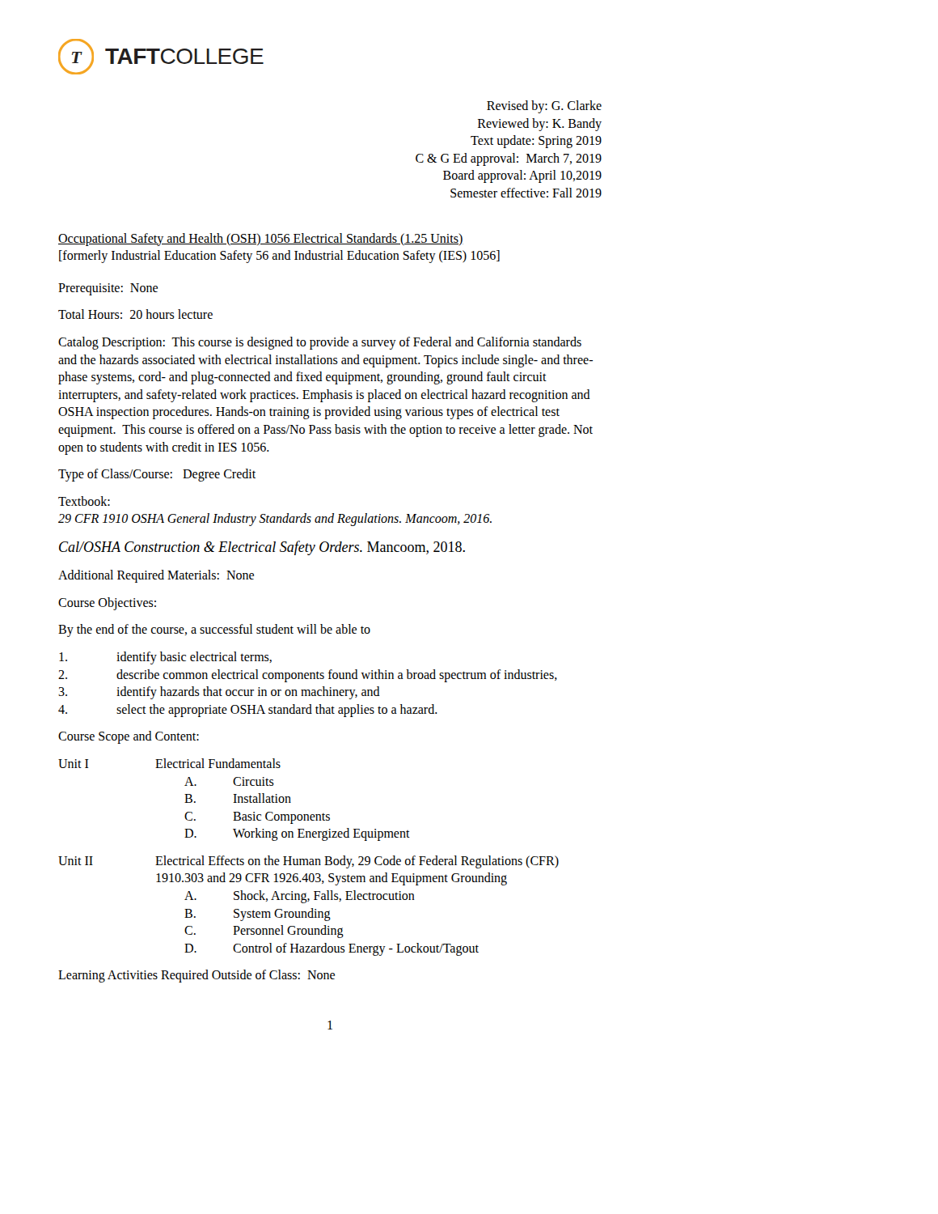T TAFTCOLLEGE
Revised by: G. Clarke
Reviewed by: K. Bandy
Text update: Spring 2019
C & G Ed approval: March 7, 2019
Board approval: April 10,2019
Semester effective: Fall 2019
Occupational Safety and Health (OSH) 1056 Electrical Standards (1.25 Units)
[formerly Industrial Education Safety 56 and Industrial Education Safety (IES) 1056]
Prerequisite: None
Total Hours: 20 hours lecture
Catalog Description: This course is designed to provide a survey of Federal and California standards and the hazards associated with electrical installations and equipment. Topics include single- and three-phase systems, cord- and plug-connected and fixed equipment, grounding, ground fault circuit interrupters, and safety-related work practices. Emphasis is placed on electrical hazard recognition and OSHA inspection procedures. Hands-on training is provided using various types of electrical test equipment. This course is offered on a Pass/No Pass basis with the option to receive a letter grade. Not open to students with credit in IES 1056.
Type of Class/Course: Degree Credit
Textbook:
29 CFR 1910 OSHA General Industry Standards and Regulations. Mancoom, 2016.
Cal/OSHA Construction & Electrical Safety Orders. Mancoom, 2018.
Additional Required Materials: None
Course Objectives:
By the end of the course, a successful student will be able to
1. identify basic electrical terms,
2. describe common electrical components found within a broad spectrum of industries,
3. identify hazards that occur in or on machinery, and
4. select the appropriate OSHA standard that applies to a hazard.
Course Scope and Content:
Unit I
Electrical Fundamentals
A. Circuits
B. Installation
C. Basic Components
D. Working on Energized Equipment
Unit II
Electrical Effects on the Human Body, 29 Code of Federal Regulations (CFR) 1910.303 and 29 CFR 1926.403, System and Equipment Grounding
A. Shock, Arcing, Falls, Electrocution
B. System Grounding
C. Personnel Grounding
D. Control of Hazardous Energy - Lockout/Tagout
Learning Activities Required Outside of Class: None
1